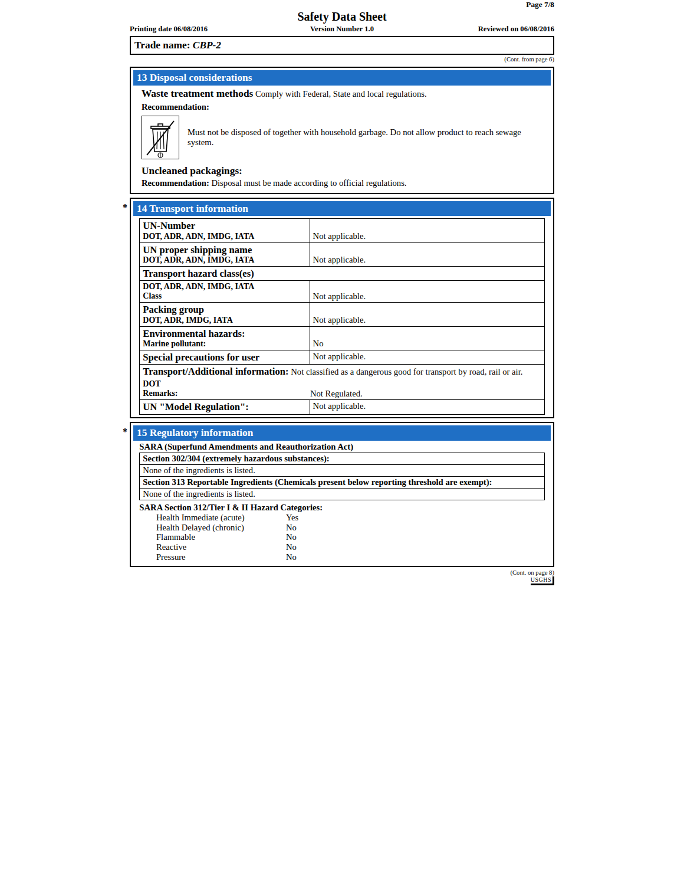Page 7/8
Safety Data Sheet
Printing date 06/08/2016
Version Number 1.0
Reviewed on 06/08/2016
Trade name: CBP-2
(Cont. from page 6)
13 Disposal considerations
Waste treatment methods Comply with Federal, State and local regulations.
Recommendation:
Must not be disposed of together with household garbage. Do not allow product to reach sewage system.
Uncleaned packagings:
Recommendation: Disposal must be made according to official regulations.
*
14 Transport information
| UN-Number DOT, ADR, ADN, IMDG, IATA | Not applicable. |
| UN proper shipping name DOT, ADR, ADN, IMDG, IATA | Not applicable. |
| Transport hazard class(es) |
| DOT, ADR, ADN, IMDG, IATA Class | Not applicable. |
| Packing group DOT, ADR, IMDG, IATA | Not applicable. |
| Environmental hazards: Marine pollutant: | No |
| Special precautions for user | Not applicable. |
| Transport/Additional information: Not classified as a dangerous good for transport by road, rail or air. / DOT Remarks: / Not Regulated. / |
| UN "Model Regulation": | Not applicable. |
*
15 Regulatory information
SARA (Superfund Amendments and Reauthorization Act)
| Section 302/304 (extremely hazardous substances): |
| None of the ingredients is listed. |
| Section 313 Reportable Ingredients (Chemicals present below reporting threshold are exempt): |
| None of the ingredients is listed. |
SARA Section 312/Tier I & II Hazard Categories:
Health Immediate (acute) Yes
Health Delayed (chronic) No
Flammable No
Reactive No
Pressure No
(Cont. on page 8)
USGHS